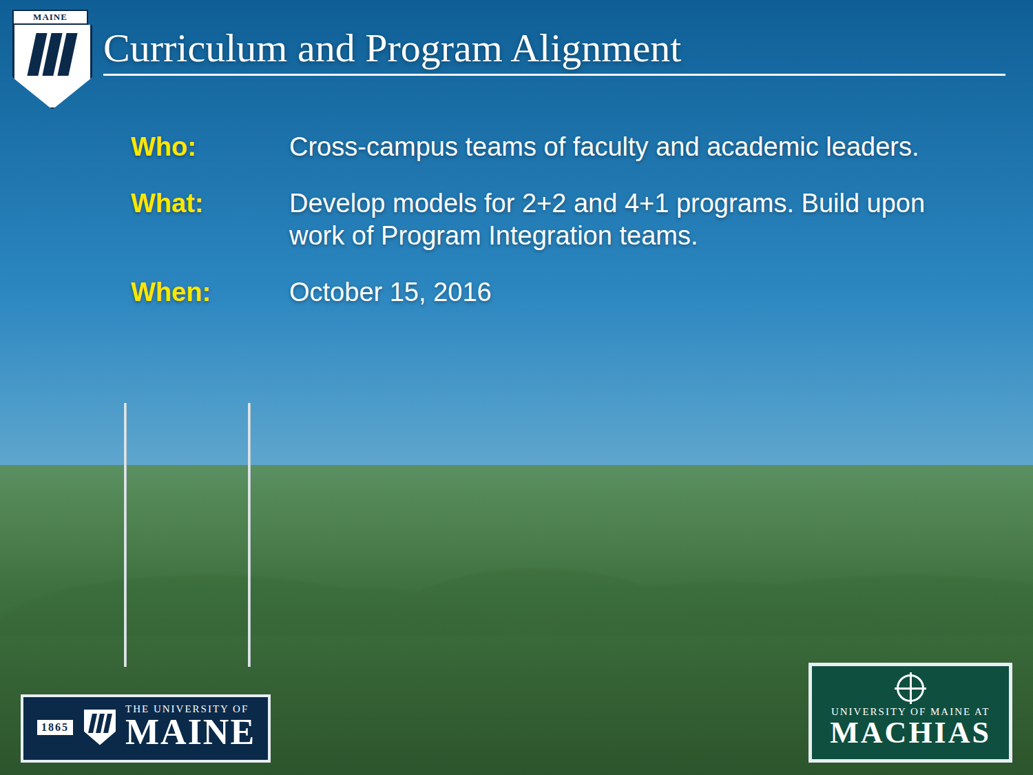MAINE
Curriculum and Program Alignment
Who:
Cross-campus teams of faculty and academic leaders.
What:
Develop models for 2+2 and 4+1 programs. Build upon work of Program Integration teams.
When:
October 15, 2016
1865
THE UNIVERSITY OF
MAINE
UNIVERSITY OF MAINE AT
MACHIAS